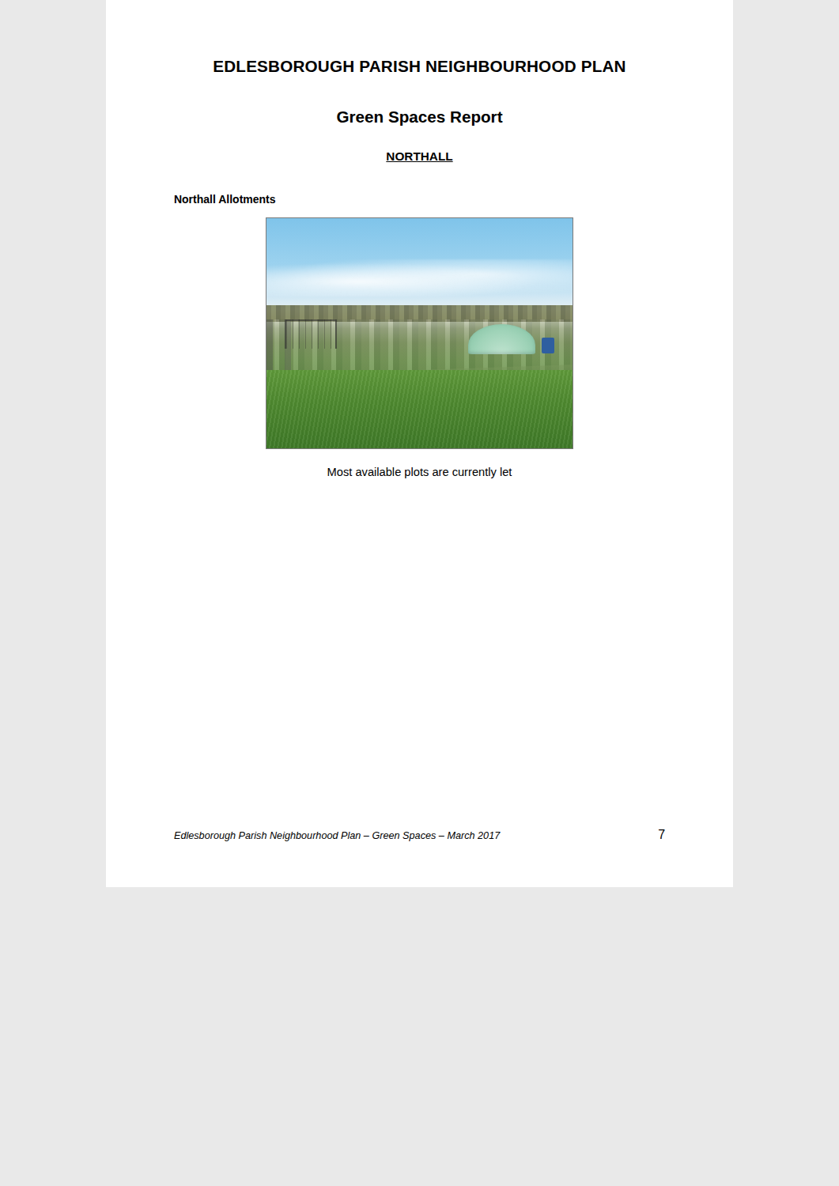EDLESBOROUGH PARISH NEIGHBOURHOOD PLAN
Green Spaces Report
NORTHALL
Northall Allotments
Most available plots are currently let
Edlesborough Parish Neighbourhood Plan – Green Spaces – March 2017 7